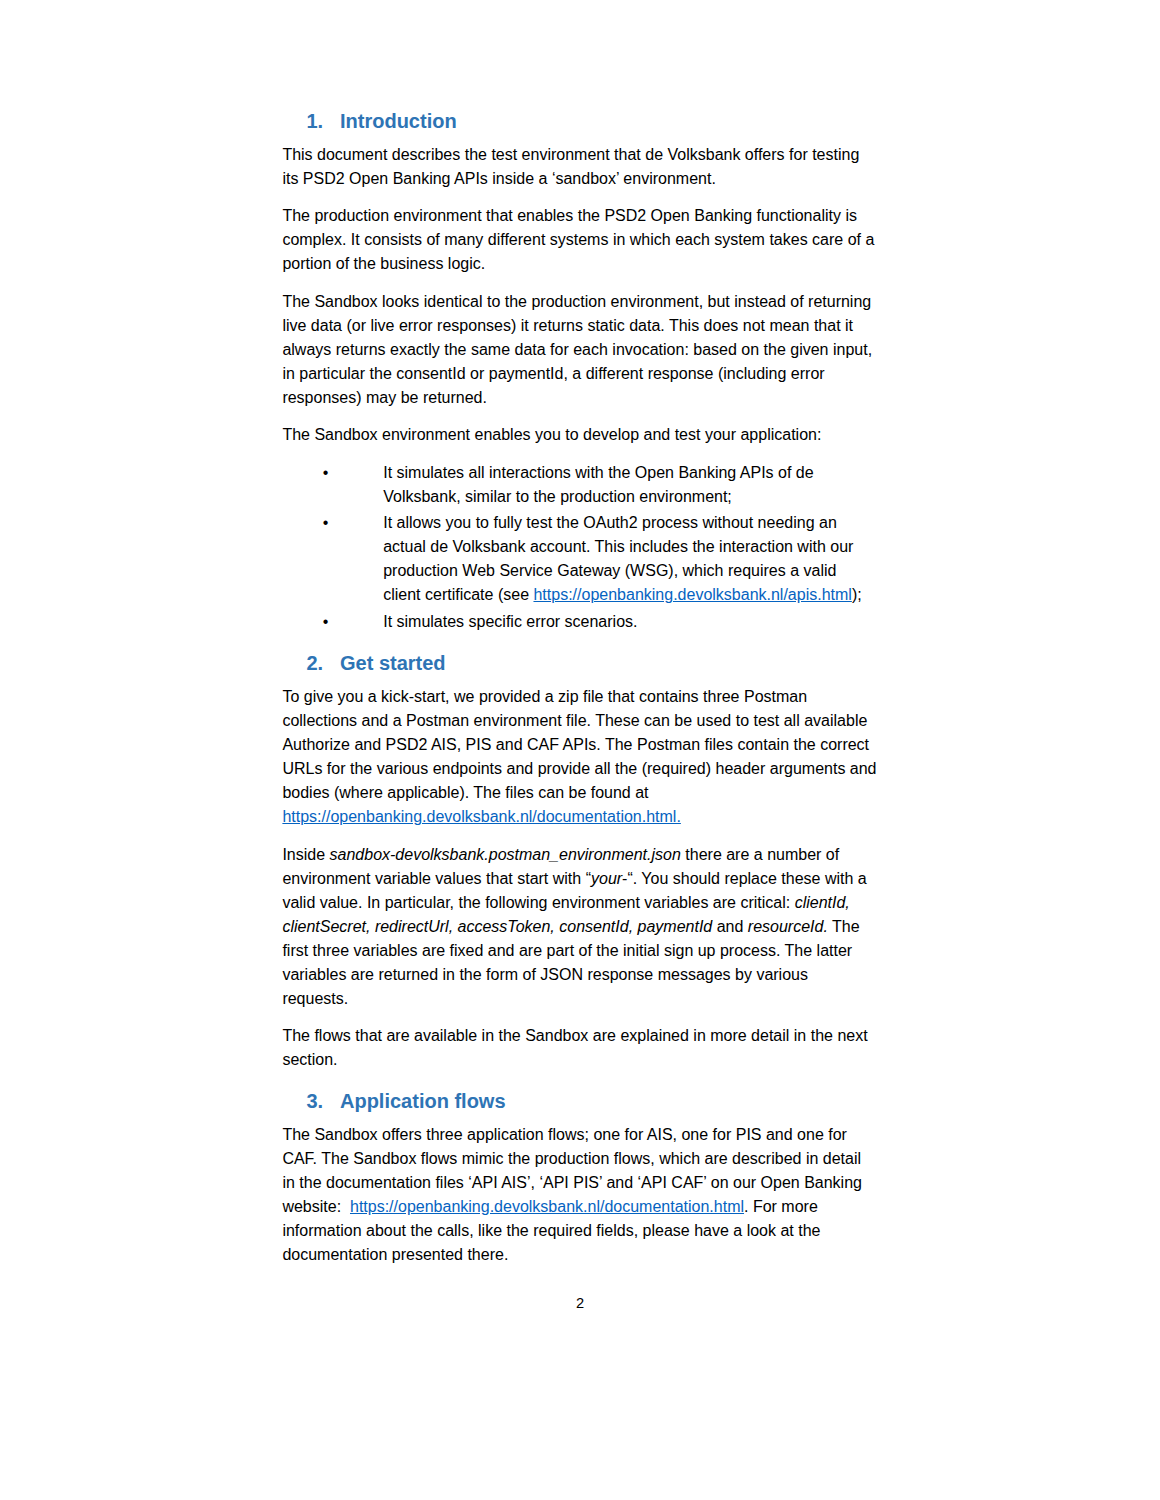1. Introduction
This document describes the test environment that de Volksbank offers for testing its PSD2 Open Banking APIs inside a ‘sandbox’ environment.
The production environment that enables the PSD2 Open Banking functionality is complex. It consists of many different systems in which each system takes care of a portion of the business logic.
The Sandbox looks identical to the production environment, but instead of returning live data (or live error responses) it returns static data. This does not mean that it always returns exactly the same data for each invocation: based on the given input, in particular the consentId or paymentId, a different response (including error responses) may be returned.
The Sandbox environment enables you to develop and test your application:
•It simulates all interactions with the Open Banking APIs of de Volksbank, similar to the production environment;
•It allows you to fully test the OAuth2 process without needing an actual de Volksbank account. This includes the interaction with our production Web Service Gateway (WSG), which requires a valid client certificate (see https://openbanking.devolksbank.nl/apis.html);
•It simulates specific error scenarios.
2. Get started
To give you a kick-start, we provided a zip file that contains three Postman collections and a Postman environment file. These can be used to test all available Authorize and PSD2 AIS, PIS and CAF APIs. The Postman files contain the correct URLs for the various endpoints and provide all the (required) header arguments and bodies (where applicable). The files can be found at https://openbanking.devolksbank.nl/documentation.html.
Inside sandbox-devolksbank.postman_environment.json there are a number of environment variable values that start with “your-“. You should replace these with a valid value. In particular, the following environment variables are critical: clientId, clientSecret, redirectUrl, accessToken, consentId, paymentId and resourceId. The first three variables are fixed and are part of the initial sign up process. The latter variables are returned in the form of JSON response messages by various requests.
The flows that are available in the Sandbox are explained in more detail in the next section.
3. Application flows
The Sandbox offers three application flows; one for AIS, one for PIS and one for CAF. The Sandbox flows mimic the production flows, which are described in detail in the documentation files ‘API AIS’, ‘API PIS’ and ‘API CAF’ on our Open Banking website: https://openbanking.devolksbank.nl/documentation.html. For more information about the calls, like the required fields, please have a look at the documentation presented there.
2